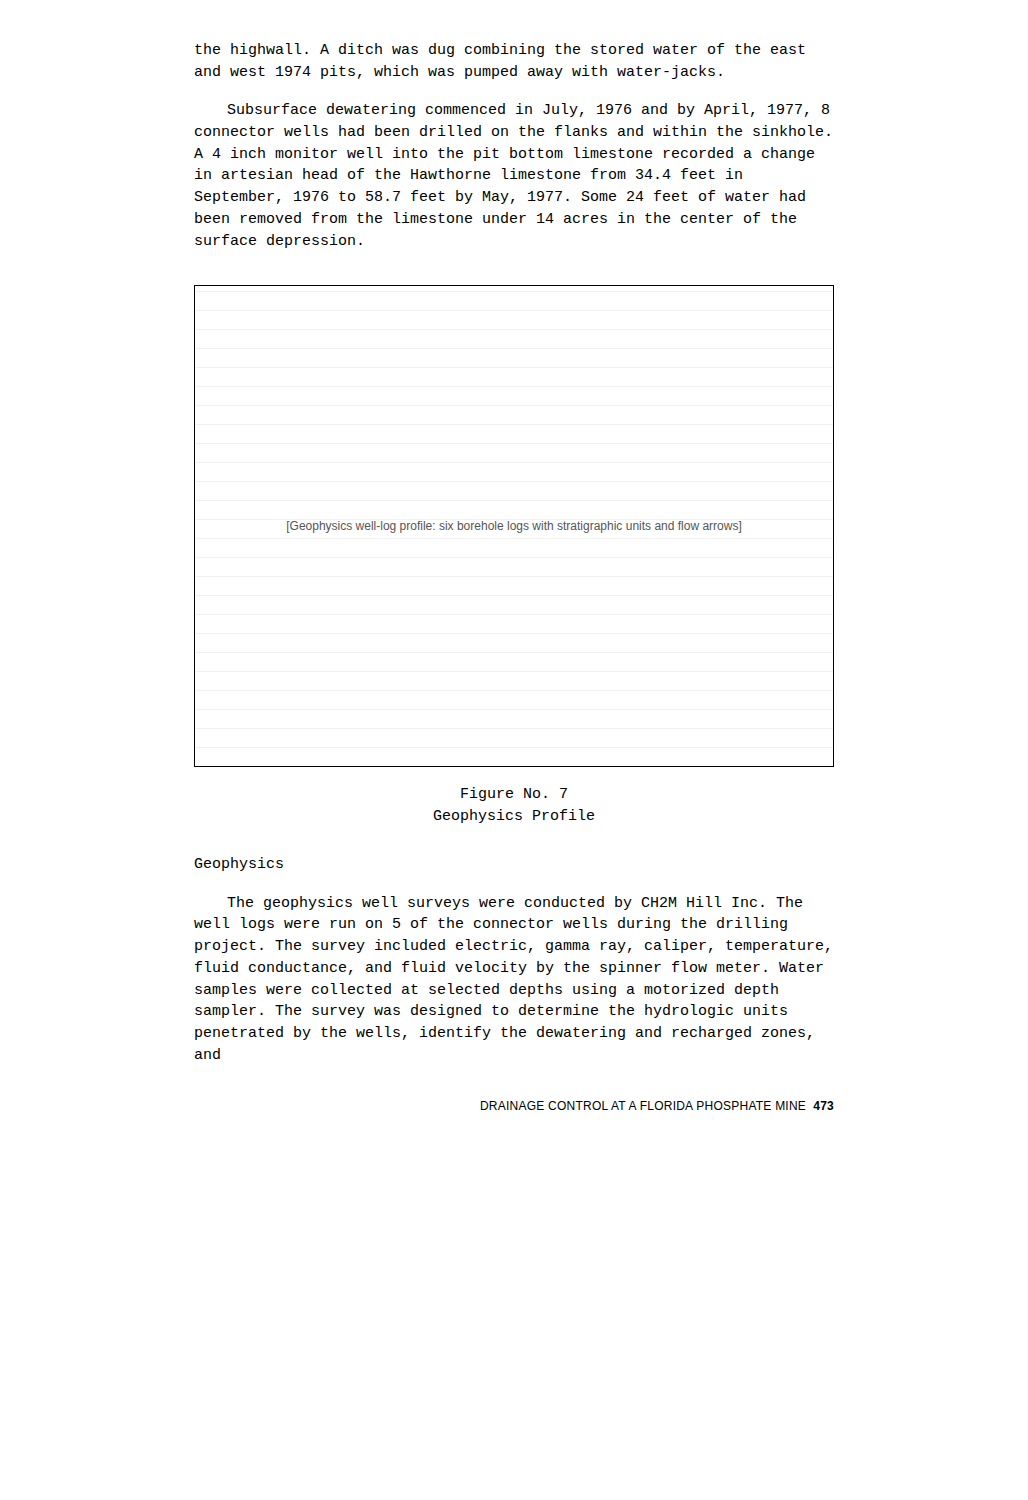the highwall. A ditch was dug combining the stored water of the east and west 1974 pits, which was pumped away with water-jacks.
Subsurface dewatering commenced in July, 1976 and by April, 1977, 8 connector wells had been drilled on the flanks and within the sinkhole. A 4 inch monitor well into the pit bottom limestone recorded a change in artesian head of the Hawthorne limestone from 34.4 feet in September, 1976 to 58.7 feet by May, 1977. Some 24 feet of water had been removed from the limestone under 14 acres in the center of the surface depression.
[Geophysics well-log profile: six borehole logs with stratigraphic units and flow arrows]
Figure No. 7
Geophysics Profile
Geophysics
The geophysics well surveys were conducted by CH2M Hill Inc. The well logs were run on 5 of the connector wells during the drilling project. The survey included electric, gamma ray, caliper, temperature, fluid conductance, and fluid velocity by the spinner flow meter. Water samples were collected at selected depths using a motorized depth sampler. The survey was designed to determine the hydrologic units penetrated by the wells, identify the dewatering and recharged zones, and
DRAINAGE CONTROL AT A FLORIDA PHOSPHATE MINE 473